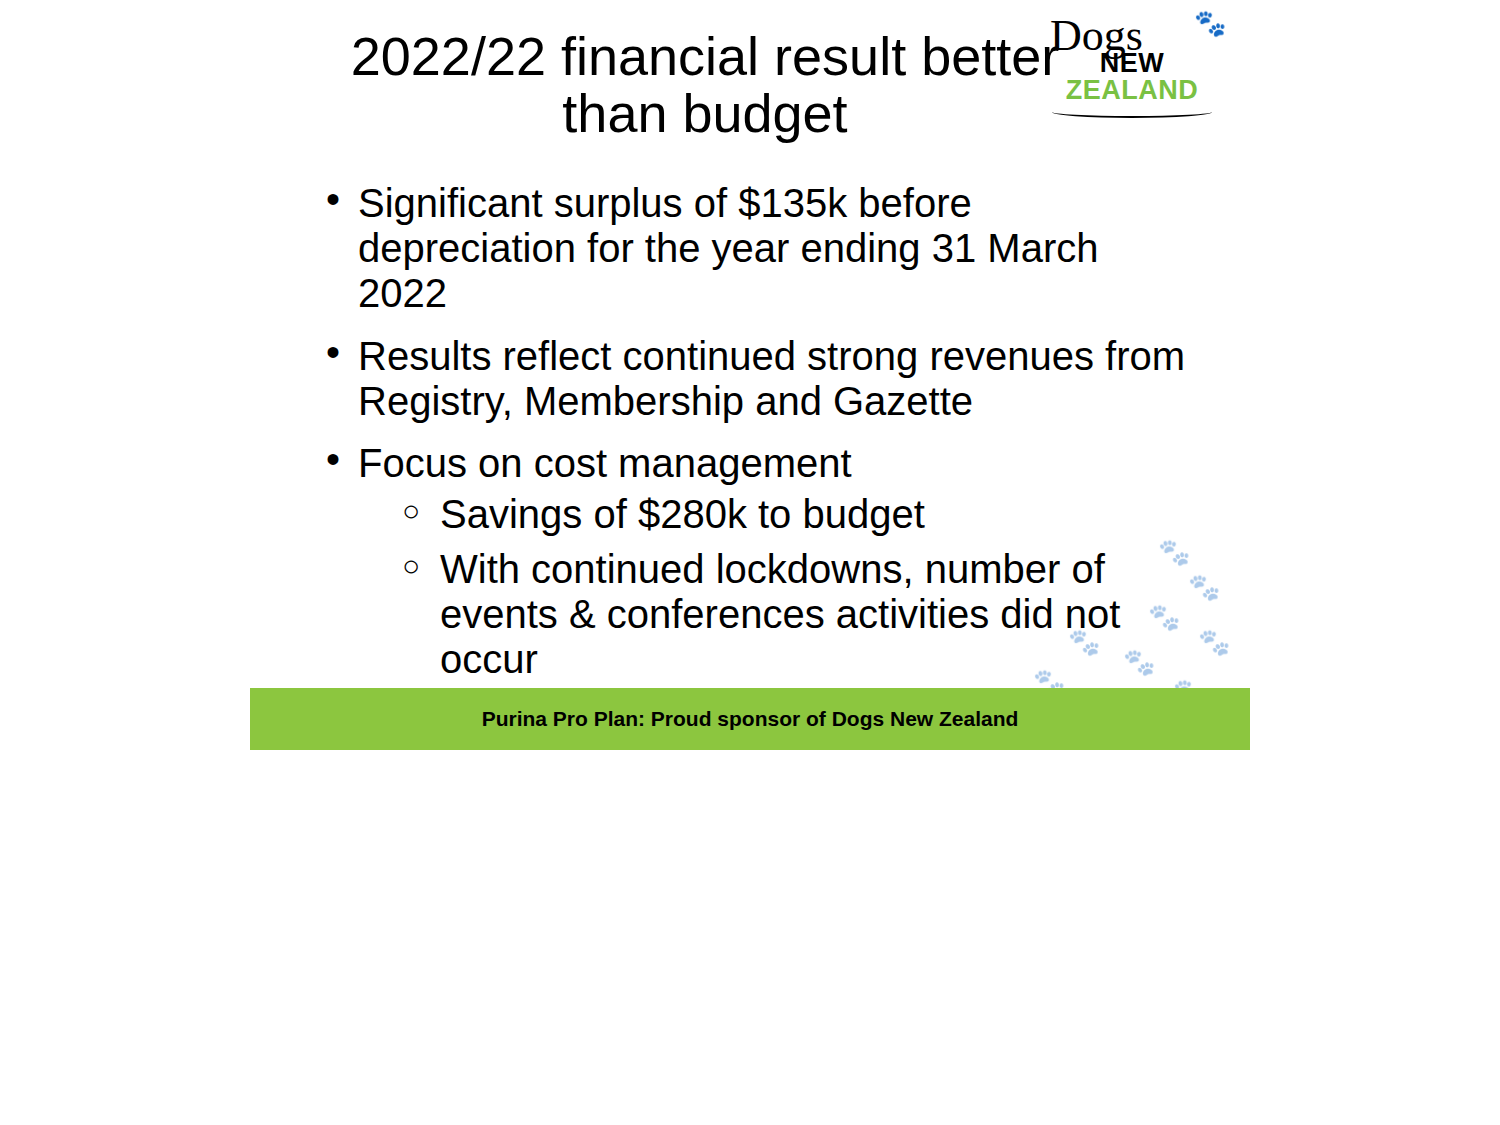🐾 Dogs NEW ZEALAND
2022/22 financial result better
than budget
Significant surplus of $135k before depreciation for the year ending 31 March 2022
Results reflect continued strong revenues from Registry, Membership and Gazette
Focus on cost management
Savings of $280k to budget
With continued lockdowns, number of events & conferences activities did not occur
🐾 🐾 🐾 🐾 🐾 🐾 🐾 🐾 🐾 🐾
Purina Pro Plan: Proud sponsor of Dogs New Zealand